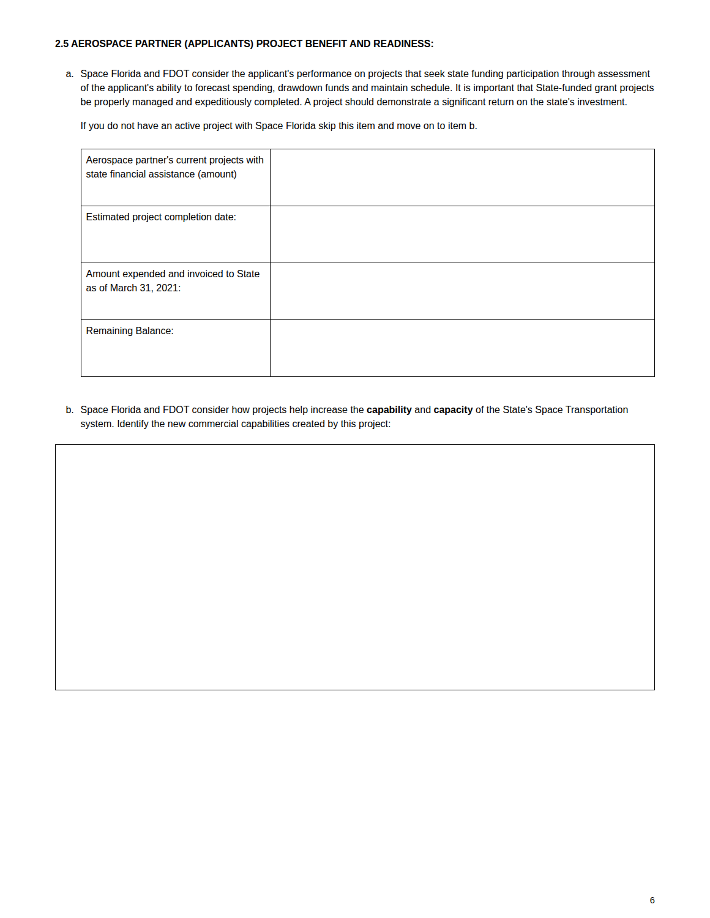2.5 AEROSPACE PARTNER (APPLICANTS) PROJECT BENEFIT AND READINESS:
Space Florida and FDOT consider the applicant's performance on projects that seek state funding participation through assessment of the applicant's ability to forecast spending, drawdown funds and maintain schedule. It is important that State-funded grant projects be properly managed and expeditiously completed. A project should demonstrate a significant return on the state's investment.
If you do not have an active project with Space Florida skip this item and move on to item b.
| Aerospace partner's current projects with state financial assistance (amount) | |
| Estimated project completion date: | |
| Amount expended and invoiced to State as of March 31, 2021: | |
| Remaining Balance: | |
Space Florida and FDOT consider how projects help increase the capability and capacity of the State's Space Transportation system. Identify the new commercial capabilities created by this project:
6